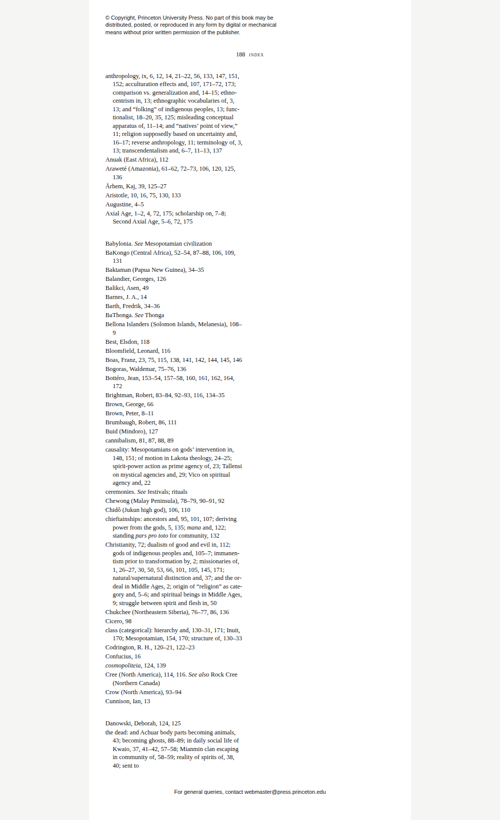© Copyright, Princeton University Press. No part of this book may be distributed, posted, or reproduced in any form by digital or mechanical means without prior written permission of the publisher.
188 index
anthropology, ix, 6, 12, 14, 21–22, 56, 133, 147, 151, 152; acculturation effects and, 107, 171–72, 173; comparison vs. generalization and, 14–15; ethnocentrism in, 13; ethnographic vocabularies of, 3, 13; and “folking” of indigenous peoples, 13; functionalist, 18–20, 35, 125; misleading conceptual apparatus of, 11–14; and “natives’ point of view,” 11; religion supposedly based on uncertainty and, 16–17; reverse anthropology, 11; terminology of, 3, 13; transcendentalism and, 6–7, 11–13, 137
Anuak (East Africa), 112
Araweté (Amazonia), 61–62, 72–73, 106, 120, 125, 136
Århem, Kaj, 39, 125–27
Aristotle, 10, 16, 75, 130, 133
Augustine, 4–5
Axial Age, 1–2, 4, 72, 175; scholarship on, 7–8; Second Axial Age, 5–6, 72, 175
Babylonia. See Mesopotamian civilization
BaKongo (Central Africa), 52–54, 87–88, 106, 109, 131
Baktaman (Papua New Guinea), 34–35
Balandier, Georges, 126
Balikci, Asen, 49
Barnes, J. A., 14
Barth, Fredrik, 34–36
BaThonga. See Thonga
Bellona Islanders (Solomon Islands, Melanesia), 108–9
Best, Elsdon, 118
Bloomfield, Leonard, 116
Boas, Franz, 23, 75, 115, 138, 141, 142, 144, 145, 146
Bogoras, Waldemar, 75–76, 136
Bottéro, Jean, 153–54, 157–58, 160, 161, 162, 164, 172
Brightman, Robert, 83–84, 92–93, 116, 134–35
Brown, George, 66
Brown, Peter, 8–11
Brumbaugh, Robert, 86, 111
Buid (Mindoro), 127
cannibalism, 81, 87, 88, 89
causality: Mesopotamians on gods’ intervention in, 148, 151; of motion in Lakota theology, 24–25; spirit-power action as prime agency of, 23; Tallensi on mystical agencies and, 29; Vico on spiritual agency and, 22
ceremonies. See festivals; rituals
Chewong (Malay Peninsula), 78–79, 90–91, 92
Chidô (Jukun high god), 106, 110
chieftainships: ancestors and, 95, 101, 107; deriving power from the gods, 5, 135; mana and, 122; standing pars pro toto for community, 132
Christianity, 72; dualism of good and evil in, 112; gods of indigenous peoples and, 105–7; immanentism prior to transformation by, 2; missionaries of, 1, 26–27, 30, 50, 53, 66, 101, 105, 145, 171; natural/supernatural distinction and, 37; and the ordeal in Middle Ages, 2; origin of “religion” as category and, 5–6; and spiritual beings in Middle Ages, 9; struggle between spirit and flesh in, 50
Chukchee (Northeastern Siberia), 76–77, 86, 136
Cicero, 98
class (categorical): hierarchy and, 130–31, 171; Inuit, 170; Mesopotamian, 154, 170; structure of, 130–33
Codrington, R. H., 120–21, 122–23
Confucius, 16
cosmopoliteia, 124, 139
Cree (North America), 114, 116. See also Rock Cree (Northern Canada)
Crow (North America), 93–94
Cunnison, Ian, 13
Danowski, Deborah, 124, 125
the dead: and Achuar body parts becoming animals, 43; becoming ghosts, 88–89; in daily social life of Kwaio, 37, 41–42, 57–58; Mianmin clan escaping in community of, 58–59; reality of spirits of, 38, 40; sent to
For general queries, contact webmaster@press.princeton.edu